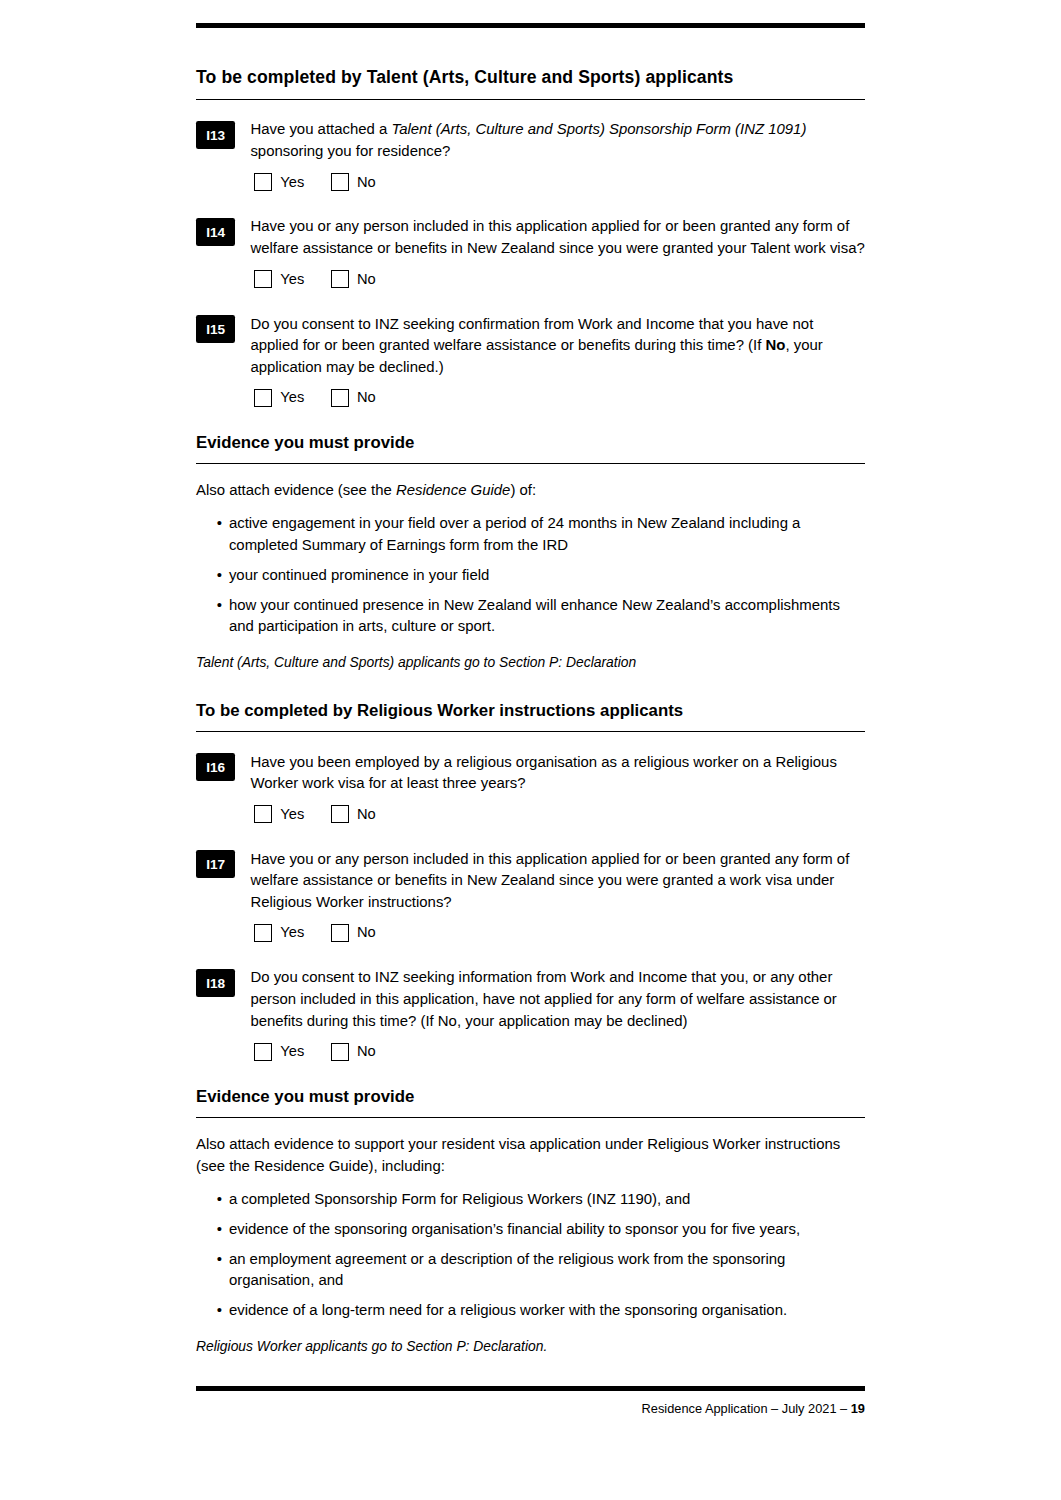To be completed by Talent (Arts, Culture and Sports) applicants
I13
Have you attached a Talent (Arts, Culture and Sports) Sponsorship Form (INZ 1091) sponsoring you for residence?
Yes No
I14
Have you or any person included in this application applied for or been granted any form of welfare assistance or benefits in New Zealand since you were granted your Talent work visa?
Yes No
I15
Do you consent to INZ seeking confirmation from Work and Income that you have not applied for or been granted welfare assistance or benefits during this time? (If No, your application may be declined.)
Yes No
Evidence you must provide
Also attach evidence (see the Residence Guide) of:
active engagement in your field over a period of 24 months in New Zealand including a completed Summary of Earnings form from the IRD
your continued prominence in your field
how your continued presence in New Zealand will enhance New Zealand’s accomplishments and participation in arts, culture or sport.
Talent (Arts, Culture and Sports) applicants go to Section P: Declaration
To be completed by Religious Worker instructions applicants
I16
Have you been employed by a religious organisation as a religious worker on a Religious Worker work visa for at least three years?
Yes No
I17
Have you or any person included in this application applied for or been granted any form of welfare assistance or benefits in New Zealand since you were granted a work visa under Religious Worker instructions?
Yes No
I18
Do you consent to INZ seeking information from Work and Income that you, or any other person included in this application, have not applied for any form of welfare assistance or benefits during this time? (If No, your application may be declined)
Yes No
Evidence you must provide
Also attach evidence to support your resident visa application under Religious Worker instructions (see the Residence Guide), including:
a completed Sponsorship Form for Religious Workers (INZ 1190), and
evidence of the sponsoring organisation’s financial ability to sponsor you for five years,
an employment agreement or a description of the religious work from the sponsoring organisation, and
evidence of a long-term need for a religious worker with the sponsoring organisation.
Religious Worker applicants go to Section P: Declaration.
Residence Application – July 2021 – 19